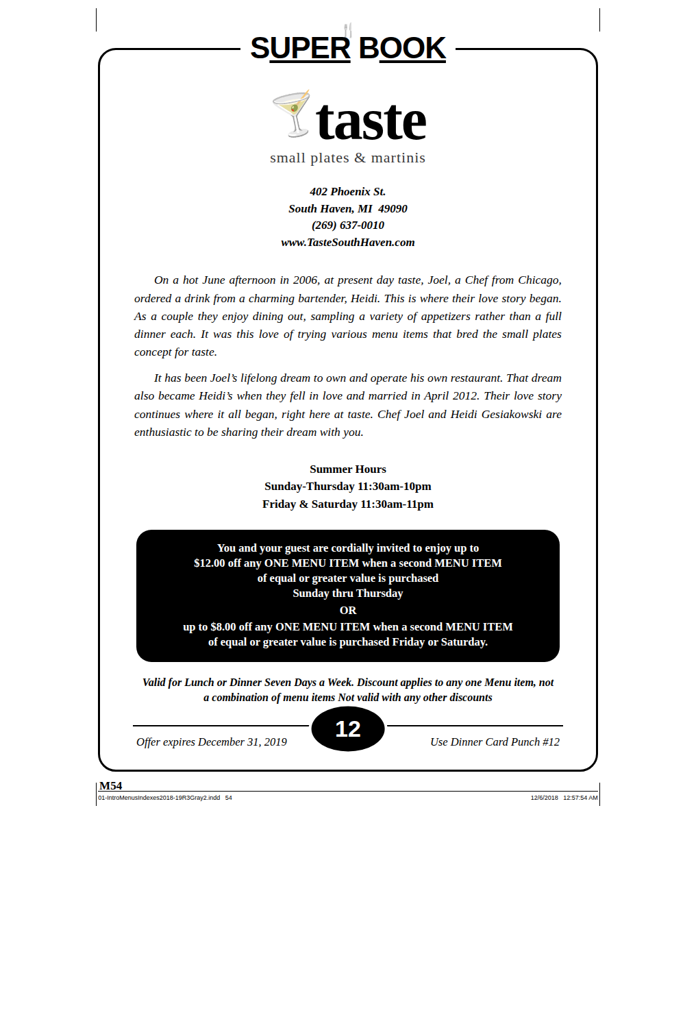🍴 SUPER BOOK
🍸taste
small plates & martinis
402 Phoenix St.
South Haven, MI 49090
(269) 637-0010
www.TasteSouthHaven.com
On a hot June afternoon in 2006, at present day taste, Joel, a Chef from Chicago, ordered a drink from a charming bartender, Heidi. This is where their love story began. As a couple they enjoy dining out, sampling a variety of appetizers rather than a full dinner each. It was this love of trying various menu items that bred the small plates concept for taste.
It has been Joel’s lifelong dream to own and operate his own restaurant. That dream also became Heidi’s when they fell in love and married in April 2012. Their love story continues where it all began, right here at taste. Chef Joel and Heidi Gesiakowski are enthusiastic to be sharing their dream with you.
Summer Hours
Sunday-Thursday 11:30am-10pm
Friday & Saturday 11:30am-11pm
You and your guest are cordially invited to enjoy up to
$12.00 off any ONE MENU ITEM when a second MENU ITEM
of equal or greater value is purchased
Sunday thru Thursday OR up to $8.00 off any ONE MENU ITEM when a second MENU ITEM
of equal or greater value is purchased Friday or Saturday.
Valid for Lunch or Dinner Seven Days a Week. Discount applies to any one Menu item, not a combination of menu items Not valid with any other discounts
Offer expires December 31, 2019
12
Use Dinner Card Punch #12
M54
01-IntroMenusIndexes2018-19R3Gray2.indd 54 12/6/2018 12:57:54 AM